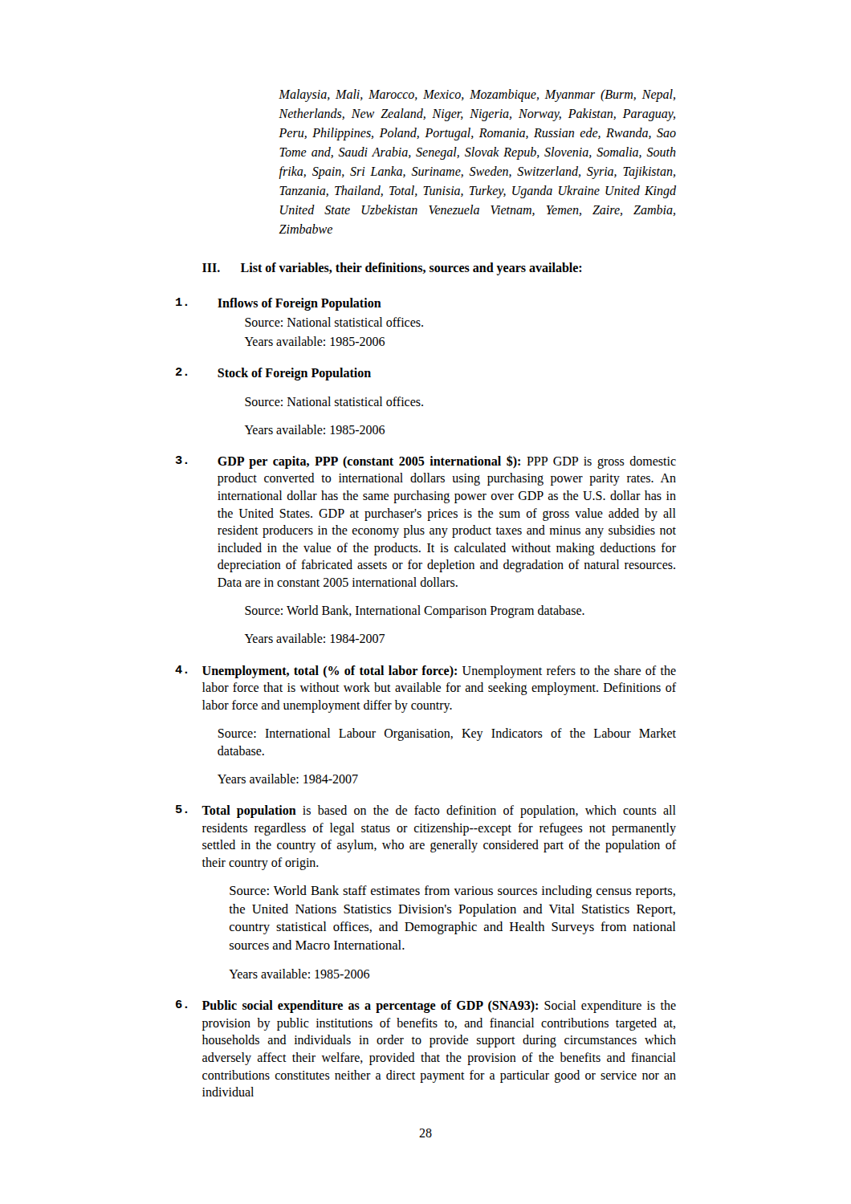Malaysia, Mali, Marocco, Mexico, Mozambique, Myanmar (Burm, Nepal, Netherlands, New Zealand, Niger, Nigeria, Norway, Pakistan, Paraguay, Peru, Philippines, Poland, Portugal, Romania, Russian ede, Rwanda, Sao Tome and, Saudi Arabia, Senegal, Slovak Repub, Slovenia, Somalia, South frika, Spain, Sri Lanka, Suriname, Sweden, Switzerland, Syria, Tajikistan, Tanzania, Thailand, Total, Tunisia, Turkey, Uganda Ukraine United Kingd United State Uzbekistan Venezuela Vietnam, Yemen, Zaire, Zambia, Zimbabwe
III. List of variables, their definitions, sources and years available:
1. Inflows of Foreign Population
Source: National statistical offices.
Years available: 1985-2006
2. Stock of Foreign Population
Source: National statistical offices.
Years available: 1985-2006
3. GDP per capita, PPP (constant 2005 international $): PPP GDP is gross domestic product converted to international dollars using purchasing power parity rates. An international dollar has the same purchasing power over GDP as the U.S. dollar has in the United States. GDP at purchaser's prices is the sum of gross value added by all resident producers in the economy plus any product taxes and minus any subsidies not included in the value of the products. It is calculated without making deductions for depreciation of fabricated assets or for depletion and degradation of natural resources. Data are in constant 2005 international dollars.
Source: World Bank, International Comparison Program database.
Years available: 1984-2007
4. Unemployment, total (% of total labor force): Unemployment refers to the share of the labor force that is without work but available for and seeking employment. Definitions of labor force and unemployment differ by country.
Source: International Labour Organisation, Key Indicators of the Labour Market database.
Years available: 1984-2007
5. Total population is based on the de facto definition of population, which counts all residents regardless of legal status or citizenship--except for refugees not permanently settled in the country of asylum, who are generally considered part of the population of their country of origin.
Source: World Bank staff estimates from various sources including census reports, the United Nations Statistics Division's Population and Vital Statistics Report, country statistical offices, and Demographic and Health Surveys from national sources and Macro International.
Years available: 1985-2006
6. Public social expenditure as a percentage of GDP (SNA93): Social expenditure is the provision by public institutions of benefits to, and financial contributions targeted at, households and individuals in order to provide support during circumstances which adversely affect their welfare, provided that the provision of the benefits and financial contributions constitutes neither a direct payment for a particular good or service nor an individual
28